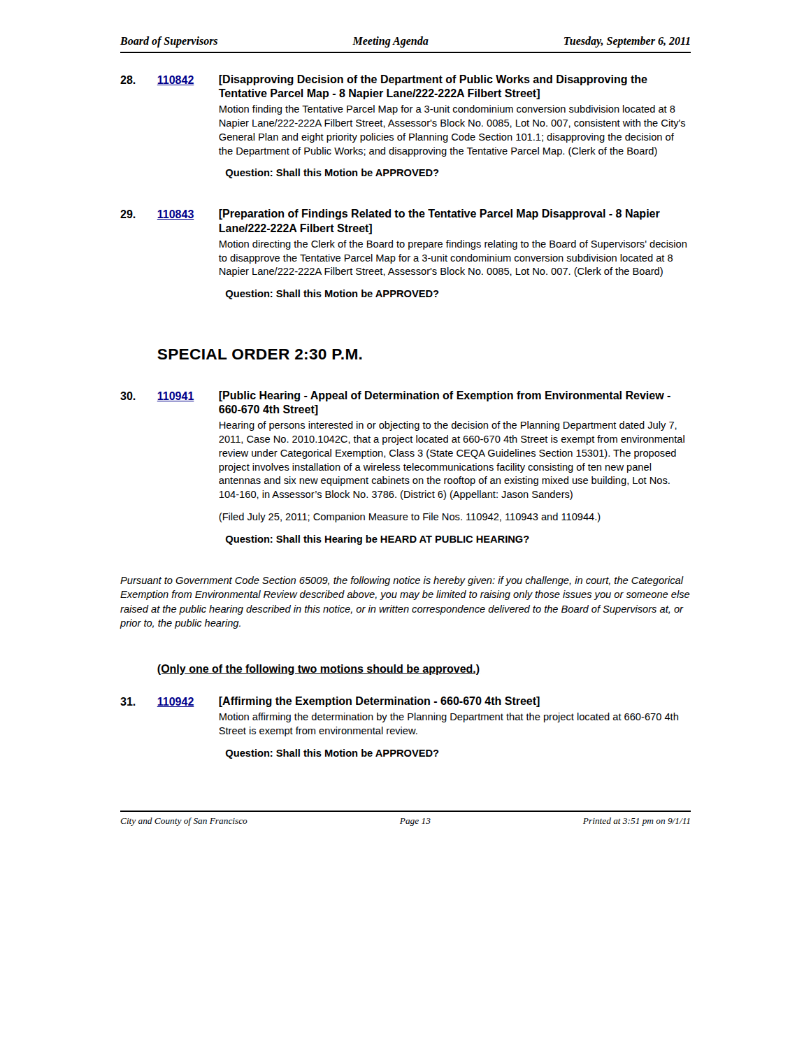Board of Supervisors
Meeting Agenda
Tuesday, September 6, 2011
28.
110842
[Disapproving Decision of the Department of Public Works and Disapproving the Tentative Parcel Map - 8 Napier Lane/222-222A Filbert Street]
Motion finding the Tentative Parcel Map for a 3-unit condominium conversion subdivision located at 8 Napier Lane/222-222A Filbert Street, Assessor's Block No. 0085, Lot No. 007, consistent with the City's General Plan and eight priority policies of Planning Code Section 101.1; disapproving the decision of the Department of Public Works; and disapproving the Tentative Parcel Map. (Clerk of the Board)
Question: Shall this Motion be APPROVED?
29.
110843
[Preparation of Findings Related to the Tentative Parcel Map Disapproval - 8 Napier Lane/222-222A Filbert Street]
Motion directing the Clerk of the Board to prepare findings relating to the Board of Supervisors' decision to disapprove the Tentative Parcel Map for a 3-unit condominium conversion subdivision located at 8 Napier Lane/222-222A Filbert Street, Assessor's Block No. 0085, Lot No. 007. (Clerk of the Board)
Question: Shall this Motion be APPROVED?
SPECIAL ORDER 2:30 P.M.
30.
110941
[Public Hearing - Appeal of Determination of Exemption from Environmental Review - 660-670 4th Street]
Hearing of persons interested in or objecting to the decision of the Planning Department dated July 7, 2011, Case No. 2010.1042C, that a project located at 660-670 4th Street is exempt from environmental review under Categorical Exemption, Class 3 (State CEQA Guidelines Section 15301). The proposed project involves installation of a wireless telecommunications facility consisting of ten new panel antennas and six new equipment cabinets on the rooftop of an existing mixed use building, Lot Nos. 104-160, in Assessor’s Block No. 3786. (District 6) (Appellant: Jason Sanders)
(Filed July 25, 2011; Companion Measure to File Nos. 110942, 110943 and 110944.)
Question: Shall this Hearing be HEARD AT PUBLIC HEARING?
Pursuant to Government Code Section 65009, the following notice is hereby given: if you challenge, in court, the Categorical Exemption from Environmental Review described above, you may be limited to raising only those issues you or someone else raised at the public hearing described in this notice, or in written correspondence delivered to the Board of Supervisors at, or prior to, the public hearing.
(Only one of the following two motions should be approved.)
31.
110942
[Affirming the Exemption Determination - 660-670 4th Street]
Motion affirming the determination by the Planning Department that the project located at 660-670 4th Street is exempt from environmental review.
Question: Shall this Motion be APPROVED?
City and County of San Francisco
Page 13
Printed at 3:51 pm on 9/1/11